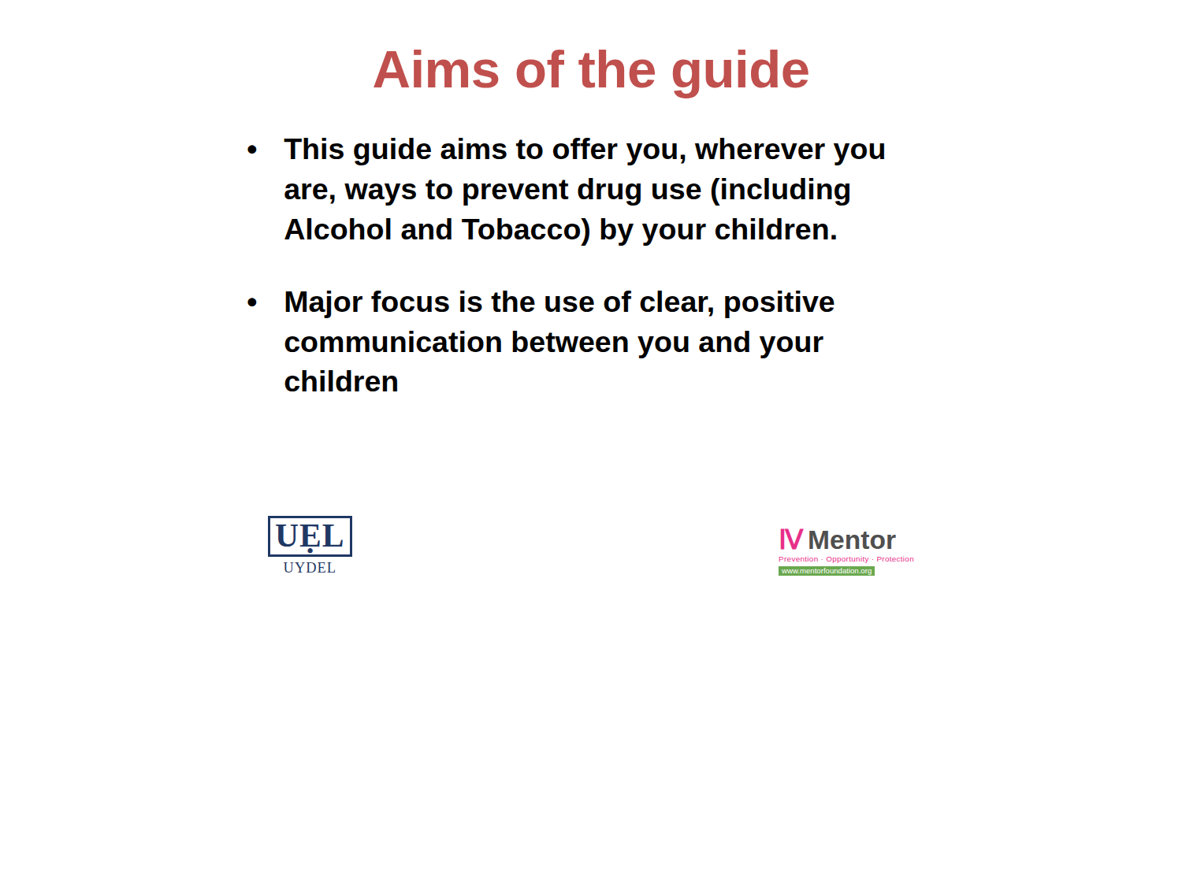Aims of the guide
This guide aims to offer you, wherever you are, ways to prevent drug use (including Alcohol and Tobacco) by your children.
Major focus is the use of clear, positive communication between you and your children
UẸL UYDEL
Ⅳ Mentor
Prevention · Opportunity · Protection
www.mentorfoundation.org